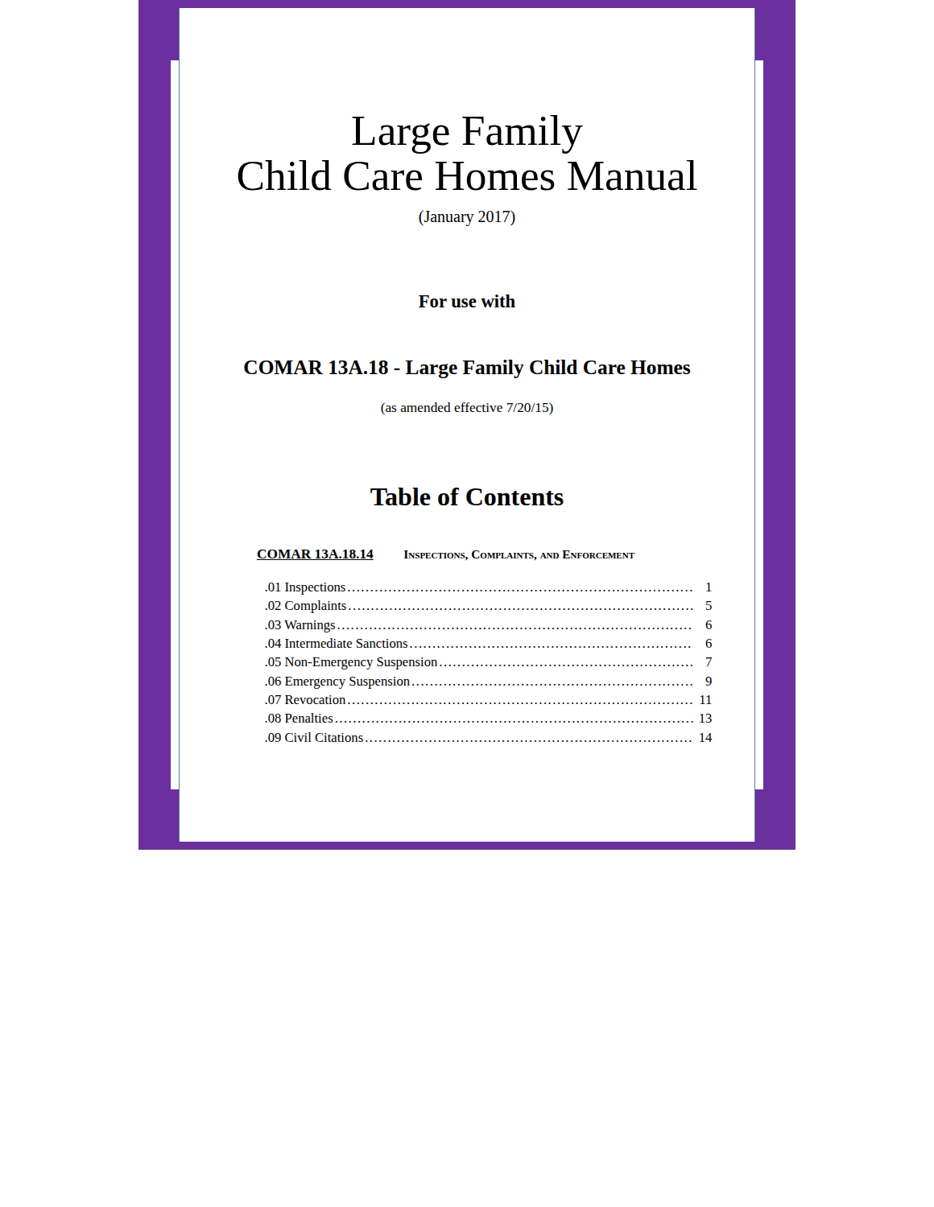Large FamilyChild Care Homes Manual
(January 2017)
For use with
COMAR 13A.18 - Large Family Child Care Homes
(as amended effective 7/20/15)
Table of Contents
COMAR 13A.18.14 Inspections, Complaints, and Enforcement
.01 Inspections.................................................................................................. 1
.02 Complaints.................................................................................................. 5
.03 Warnings...................................................................................................... 6
.04 Intermediate Sanctions.............................................................................. 6
.05 Non-Emergency Suspension..................................................................... 7
.06 Emergency Suspension.............................................................................. 9
.07 Revocation.................................................................................................. 11
.08 Penalties...................................................................................................... 13
.09 Civil Citations........................................................................................... 14